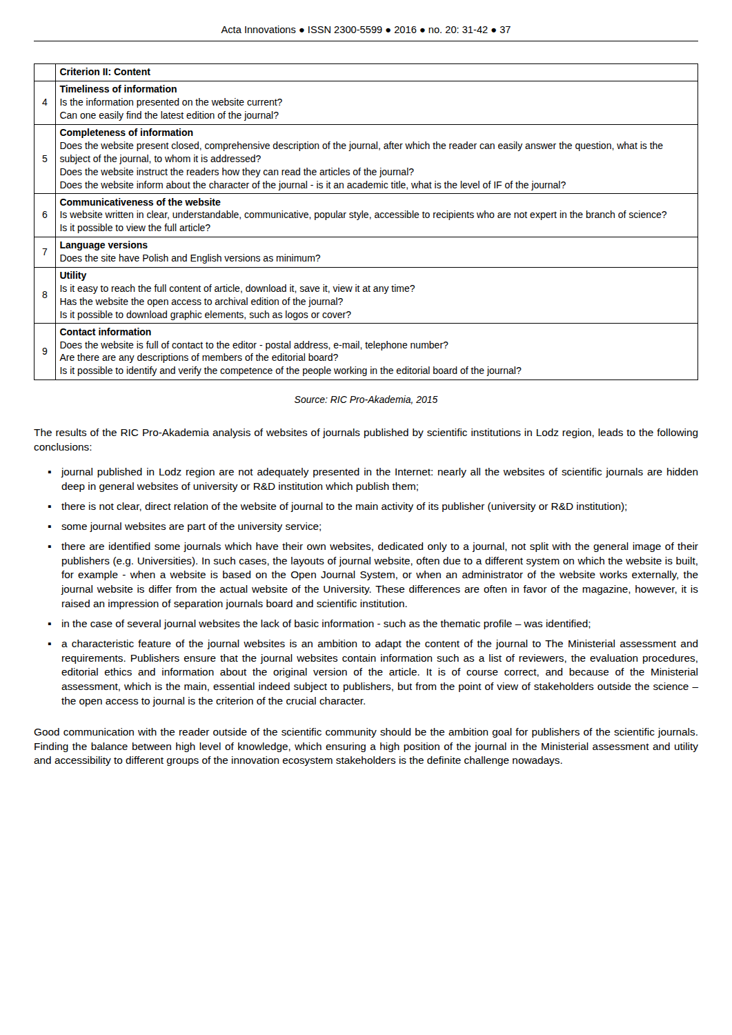Acta Innovations ● ISSN 2300-5599 ● 2016 ● no. 20: 31-42 ● 37
| | Criterion II: Content |
| 4 | Timeliness of information Is the information presented on the website current? Can one easily find the latest edition of the journal? |
| 5 | Completeness of information Does the website present closed, comprehensive description of the journal, after which the reader can easily answer the question, what is the subject of the journal, to whom it is addressed? Does the website instruct the readers how they can read the articles of the journal? Does the website inform about the character of the journal - is it an academic title, what is the level of IF of the journal? |
| 6 | Communicativeness of the website Is website written in clear, understandable, communicative, popular style, accessible to recipients who are not expert in the branch of science? Is it possible to view the full article? |
| 7 | Language versions Does the site have Polish and English versions as minimum? |
| 8 | Utility Is it easy to reach the full content of article, download it, save it, view it at any time? Has the website the open access to archival edition of the journal? Is it possible to download graphic elements, such as logos or cover? |
| 9 | Contact information Does the website is full of contact to the editor - postal address, e-mail, telephone number? Are there are any descriptions of members of the editorial board? Is it possible to identify and verify the competence of the people working in the editorial board of the journal? |
Source: RIC Pro-Akademia, 2015
The results of the RIC Pro-Akademia analysis of websites of journals published by scientific institutions in Lodz region, leads to the following conclusions:
journal published in Lodz region are not adequately presented in the Internet: nearly all the websites of scientific journals are hidden deep in general websites of university or R&D institution which publish them;
there is not clear, direct relation of the website of journal to the main activity of its publisher (university or R&D institution);
some journal websites are part of the university service;
there are identified some journals which have their own websites, dedicated only to a journal, not split with the general image of their publishers (e.g. Universities). In such cases, the layouts of journal website, often due to a different system on which the website is built, for example - when a website is based on the Open Journal System, or when an administrator of the website works externally, the journal website is differ from the actual website of the University. These differences are often in favor of the magazine, however, it is raised an impression of separation journals board and scientific institution.
in the case of several journal websites the lack of basic information - such as the thematic profile – was identified;
a characteristic feature of the journal websites is an ambition to adapt the content of the journal to The Ministerial assessment and requirements. Publishers ensure that the journal websites contain information such as a list of reviewers, the evaluation procedures, editorial ethics and information about the original version of the article. It is of course correct, and because of the Ministerial assessment, which is the main, essential indeed subject to publishers, but from the point of view of stakeholders outside the science – the open access to journal is the criterion of the crucial character.
Good communication with the reader outside of the scientific community should be the ambition goal for publishers of the scientific journals. Finding the balance between high level of knowledge, which ensuring a high position of the journal in the Ministerial assessment and utility and accessibility to different groups of the innovation ecosystem stakeholders is the definite challenge nowadays.